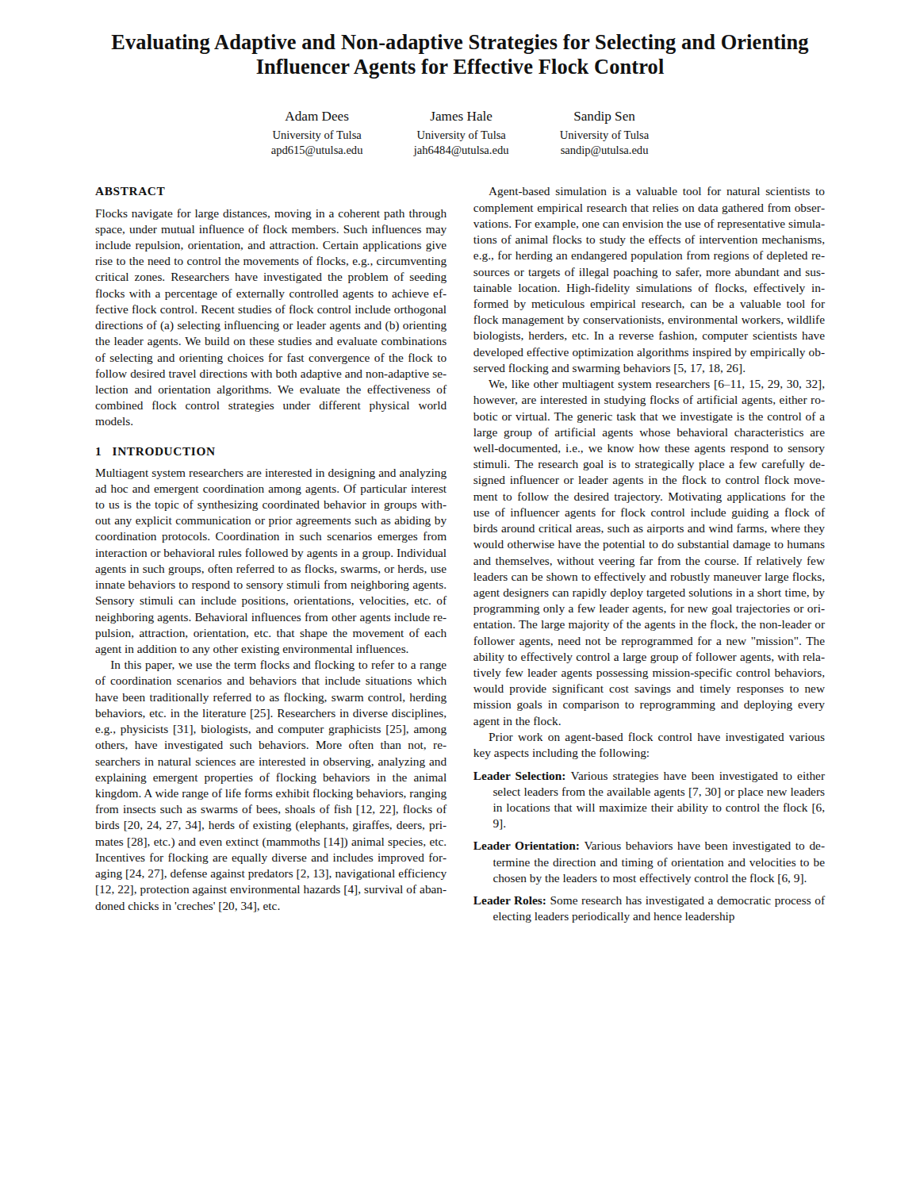Evaluating Adaptive and Non-adaptive Strategies for Selecting and Orienting Influencer Agents for Effective Flock Control
Adam Dees
University of Tulsa
apd615@utulsa.edu
James Hale
University of Tulsa
jah6484@utulsa.edu
Sandip Sen
University of Tulsa
sandip@utulsa.edu
Abstract
Flocks navigate for large distances, moving in a coherent path through space, under mutual influence of flock members. Such influences may include repulsion, orientation, and attraction. Certain applications give rise to the need to control the movements of flocks, e.g., circumventing critical zones. Researchers have investigated the problem of seeding flocks with a percentage of externally controlled agents to achieve effective flock control. Recent studies of flock control include orthogonal directions of (a) selecting influencing or leader agents and (b) orienting the leader agents. We build on these studies and evaluate combinations of selecting and orienting choices for fast convergence of the flock to follow desired travel directions with both adaptive and non-adaptive selection and orientation algorithms. We evaluate the effectiveness of combined flock control strategies under different physical world models.
1 Introduction
Multiagent system researchers are interested in designing and analyzing ad hoc and emergent coordination among agents. Of particular interest to us is the topic of synthesizing coordinated behavior in groups without any explicit communication or prior agreements such as abiding by coordination protocols. Coordination in such scenarios emerges from interaction or behavioral rules followed by agents in a group. Individual agents in such groups, often referred to as flocks, swarms, or herds, use innate behaviors to respond to sensory stimuli from neighboring agents. Sensory stimuli can include positions, orientations, velocities, etc. of neighboring agents. Behavioral influences from other agents include repulsion, attraction, orientation, etc. that shape the movement of each agent in addition to any other existing environmental influences.
In this paper, we use the term flocks and flocking to refer to a range of coordination scenarios and behaviors that include situations which have been traditionally referred to as flocking, swarm control, herding behaviors, etc. in the literature [25]. Researchers in diverse disciplines, e.g., physicists [31], biologists, and computer graphicists [25], among others, have investigated such behaviors. More often than not, researchers in natural sciences are interested in observing, analyzing and explaining emergent properties of flocking behaviors in the animal kingdom. A wide range of life forms exhibit flocking behaviors, ranging from insects such as swarms of bees, shoals of fish [12, 22], flocks of birds [20, 24, 27, 34], herds of existing (elephants, giraffes, deers, primates [28], etc.) and even extinct (mammoths [14]) animal species, etc. Incentives for flocking are equally diverse and includes improved foraging [24, 27], defense against predators [2, 13], navigational efficiency [12, 22], protection against environmental hazards [4], survival of abandoned chicks in 'creches' [20, 34], etc.
Agent-based simulation is a valuable tool for natural scientists to complement empirical research that relies on data gathered from observations. For example, one can envision the use of representative simulations of animal flocks to study the effects of intervention mechanisms, e.g., for herding an endangered population from regions of depleted resources or targets of illegal poaching to safer, more abundant and sustainable location. High-fidelity simulations of flocks, effectively informed by meticulous empirical research, can be a valuable tool for flock management by conservationists, environmental workers, wildlife biologists, herders, etc. In a reverse fashion, computer scientists have developed effective optimization algorithms inspired by empirically observed flocking and swarming behaviors [5, 17, 18, 26].
We, like other multiagent system researchers [6–11, 15, 29, 30, 32], however, are interested in studying flocks of artificial agents, either robotic or virtual. The generic task that we investigate is the control of a large group of artificial agents whose behavioral characteristics are well-documented, i.e., we know how these agents respond to sensory stimuli. The research goal is to strategically place a few carefully designed influencer or leader agents in the flock to control flock movement to follow the desired trajectory. Motivating applications for the use of influencer agents for flock control include guiding a flock of birds around critical areas, such as airports and wind farms, where they would otherwise have the potential to do substantial damage to humans and themselves, without veering far from the course. If relatively few leaders can be shown to effectively and robustly maneuver large flocks, agent designers can rapidly deploy targeted solutions in a short time, by programming only a few leader agents, for new goal trajectories or orientation. The large majority of the agents in the flock, the non-leader or follower agents, need not be reprogrammed for a new "mission". The ability to effectively control a large group of follower agents, with relatively few leader agents possessing mission-specific control behaviors, would provide significant cost savings and timely responses to new mission goals in comparison to reprogramming and deploying every agent in the flock.
Prior work on agent-based flock control have investigated various key aspects including the following:
Leader Selection:
Various strategies have been investigated to either select leaders from the available agents [7, 30] or place new leaders in locations that will maximize their ability to control the flock [6, 9].
Leader Orientation:
Various behaviors have been investigated to determine the direction and timing of orientation and velocities to be chosen by the leaders to most effectively control the flock [6, 9].
Leader Roles:
Some research has investigated a democratic process of electing leaders periodically and hence leadership